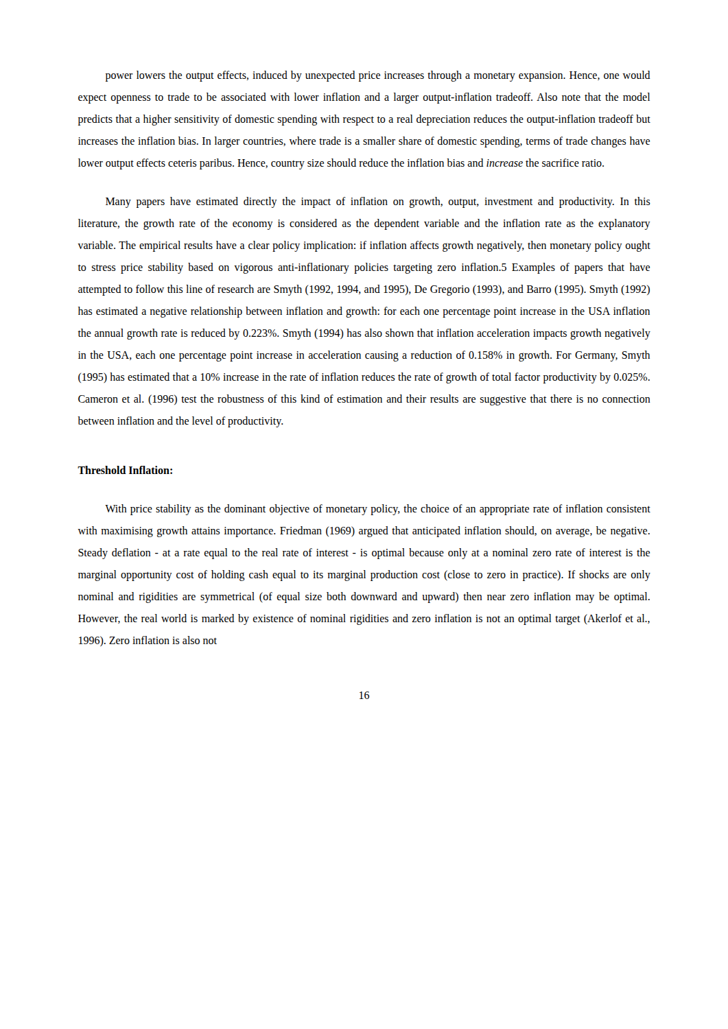power lowers the output effects, induced by unexpected price increases through a monetary expansion. Hence, one would expect openness to trade to be associated with lower inflation and a larger output-inflation tradeoff. Also note that the model predicts that a higher sensitivity of domestic spending with respect to a real depreciation reduces the output-inflation tradeoff but increases the inflation bias. In larger countries, where trade is a smaller share of domestic spending, terms of trade changes have lower output effects ceteris paribus. Hence, country size should reduce the inflation bias and increase the sacrifice ratio.
Many papers have estimated directly the impact of inflation on growth, output, investment and productivity. In this literature, the growth rate of the economy is considered as the dependent variable and the inflation rate as the explanatory variable. The empirical results have a clear policy implication: if inflation affects growth negatively, then monetary policy ought to stress price stability based on vigorous anti-inflationary policies targeting zero inflation.5 Examples of papers that have attempted to follow this line of research are Smyth (1992, 1994, and 1995), De Gregorio (1993), and Barro (1995). Smyth (1992) has estimated a negative relationship between inflation and growth: for each one percentage point increase in the USA inflation the annual growth rate is reduced by 0.223%. Smyth (1994) has also shown that inflation acceleration impacts growth negatively in the USA, each one percentage point increase in acceleration causing a reduction of 0.158% in growth. For Germany, Smyth (1995) has estimated that a 10% increase in the rate of inflation reduces the rate of growth of total factor productivity by 0.025%. Cameron et al. (1996) test the robustness of this kind of estimation and their results are suggestive that there is no connection between inflation and the level of productivity.
Threshold Inflation:
With price stability as the dominant objective of monetary policy, the choice of an appropriate rate of inflation consistent with maximising growth attains importance. Friedman (1969) argued that anticipated inflation should, on average, be negative. Steady deflation - at a rate equal to the real rate of interest - is optimal because only at a nominal zero rate of interest is the marginal opportunity cost of holding cash equal to its marginal production cost (close to zero in practice). If shocks are only nominal and rigidities are symmetrical (of equal size both downward and upward) then near zero inflation may be optimal. However, the real world is marked by existence of nominal rigidities and zero inflation is not an optimal target (Akerlof et al., 1996). Zero inflation is also not
16